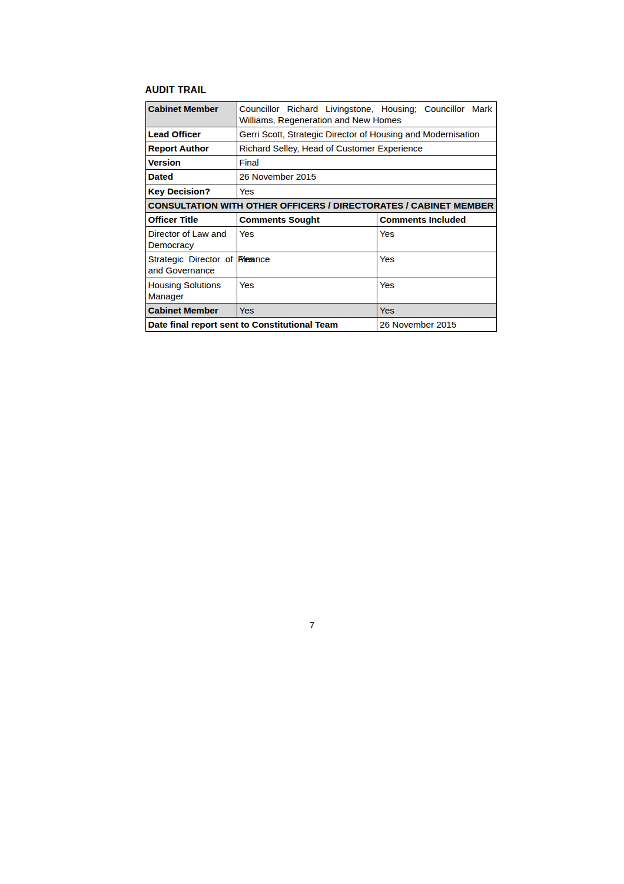AUDIT TRAIL
| Cabinet Member | Councillor Richard Livingstone, Housing; Councillor Mark Williams, Regeneration and New Homes |
| Lead Officer | Gerri Scott, Strategic Director of Housing and Modernisation |
| Report Author | Richard Selley, Head of Customer Experience |
| Version | Final |
| Dated | 26 November 2015 |
| Key Decision? | Yes |
| CONSULTATION WITH OTHER OFFICERS / DIRECTORATES / CABINET MEMBER |
| Officer Title | Comments Sought | Comments Included |
| Director of Law and Democracy | Yes | Yes |
| Strategic Director of Finance and Governance | Yes | Yes |
| Housing Solutions Manager | Yes | Yes |
| Cabinet Member | Yes | Yes |
| Date final report sent to Constitutional Team | 26 November 2015 |
7